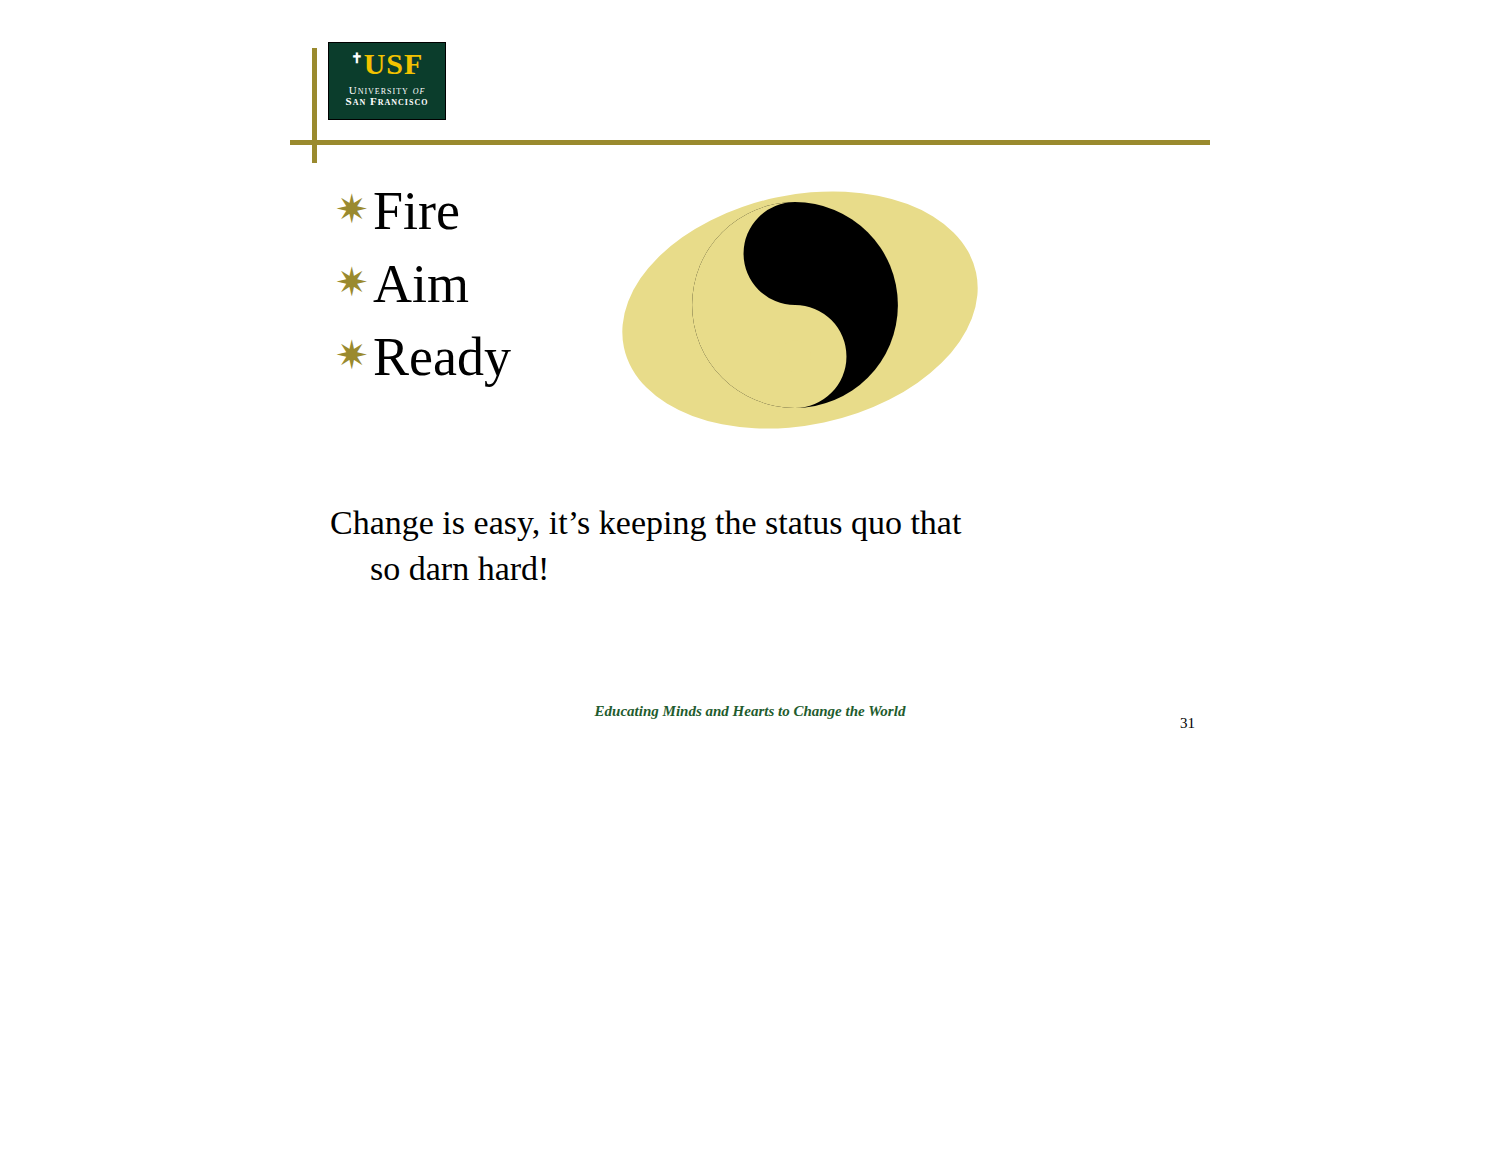✝USF
University of
San Francisco
✷Fire
✷Aim
✷Ready
Change is easy, it’s keeping the status quo that so darn hard!
Educating Minds and Hearts to Change the World
31